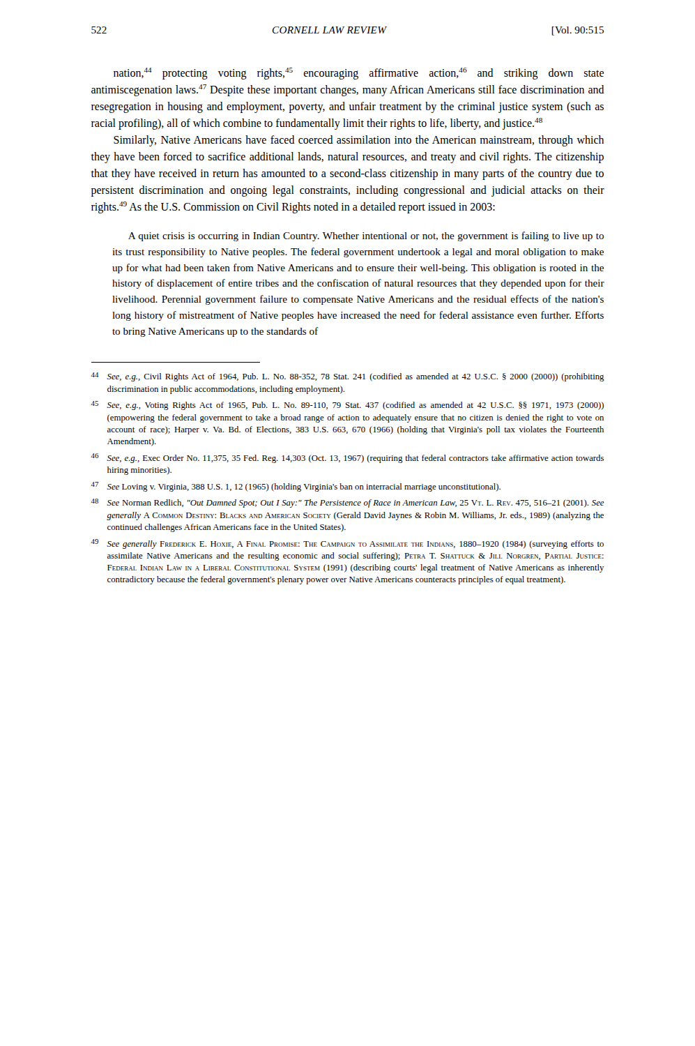522 CORNELL LAW REVIEW [Vol. 90:515
nation,44 protecting voting rights,45 encouraging affirmative action,46 and striking down state antimiscegenation laws.47 Despite these important changes, many African Americans still face discrimination and resegregation in housing and employment, poverty, and unfair treatment by the criminal justice system (such as racial profiling), all of which combine to fundamentally limit their rights to life, liberty, and justice.48
Similarly, Native Americans have faced coerced assimilation into the American mainstream, through which they have been forced to sacrifice additional lands, natural resources, and treaty and civil rights. The citizenship that they have received in return has amounted to a second-class citizenship in many parts of the country due to persistent discrimination and ongoing legal constraints, including congressional and judicial attacks on their rights.49 As the U.S. Commission on Civil Rights noted in a detailed report issued in 2003:
A quiet crisis is occurring in Indian Country. Whether intentional or not, the government is failing to live up to its trust responsibility to Native peoples. The federal government undertook a legal and moral obligation to make up for what had been taken from Native Americans and to ensure their well-being. This obligation is rooted in the history of displacement of entire tribes and the confiscation of natural resources that they depended upon for their livelihood. Perennial government failure to compensate Native Americans and the residual effects of the nation's long history of mistreatment of Native peoples have increased the need for federal assistance even further. Efforts to bring Native Americans up to the standards of
44 See, e.g., Civil Rights Act of 1964, Pub. L. No. 88-352, 78 Stat. 241 (codified as amended at 42 U.S.C. § 2000 (2000)) (prohibiting discrimination in public accommodations, including employment).
45 See, e.g., Voting Rights Act of 1965, Pub. L. No. 89-110, 79 Stat. 437 (codified as amended at 42 U.S.C. §§ 1971, 1973 (2000)) (empowering the federal government to take a broad range of action to adequately ensure that no citizen is denied the right to vote on account of race); Harper v. Va. Bd. of Elections, 383 U.S. 663, 670 (1966) (holding that Virginia's poll tax violates the Fourteenth Amendment).
46 See, e.g., Exec Order No. 11,375, 35 Fed. Reg. 14,303 (Oct. 13, 1967) (requiring that federal contractors take affirmative action towards hiring minorities).
47 See Loving v. Virginia, 388 U.S. 1, 12 (1965) (holding Virginia's ban on interracial marriage unconstitutional).
48 See Norman Redlich, "Out Damned Spot; Out I Say:" The Persistence of Race in American Law, 25 Vt. L. Rev. 475, 516–21 (2001). See generally A Common Destiny: Blacks and American Society (Gerald David Jaynes & Robin M. Williams, Jr. eds., 1989) (analyzing the continued challenges African Americans face in the United States).
49 See generally Frederick E. Hoxie, A Final Promise: The Campaign to Assimilate the Indians, 1880–1920 (1984) (surveying efforts to assimilate Native Americans and the resulting economic and social suffering); Petra T. Shattuck & Jill Norgren, Partial Justice: Federal Indian Law in a Liberal Constitutional System (1991) (describing courts' legal treatment of Native Americans as inherently contradictory because the federal government's plenary power over Native Americans counteracts principles of equal treatment).